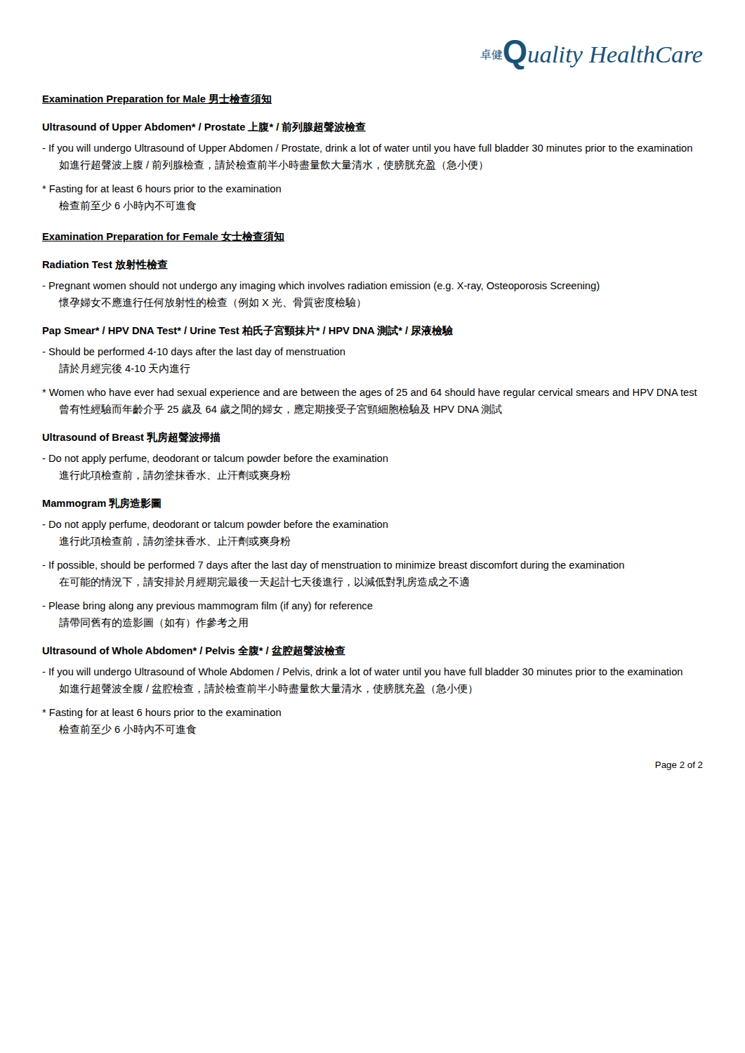卓健 Quality HealthCare
Examination Preparation for Male 男士檢查須知
Ultrasound of Upper Abdomen* / Prostate 上腹* / 前列腺超聲波檢查
- If you will undergo Ultrasound of Upper Abdomen / Prostate, drink a lot of water until you have full bladder 30 minutes prior to the examination
如進行超聲波上腹 / 前列腺檢查，請於檢查前半小時盡量飲大量清水，使膀胱充盈（急小便）
* Fasting for at least 6 hours prior to the examination
檢查前至少 6 小時內不可進食
Examination Preparation for Female 女士檢查須知
Radiation Test 放射性檢查
- Pregnant women should not undergo any imaging which involves radiation emission (e.g. X-ray, Osteoporosis Screening)
懷孕婦女不應進行任何放射性的檢查（例如 X 光、骨質密度檢驗）
Pap Smear* / HPV DNA Test* / Urine Test 柏氏子宮頸抹片* / HPV DNA 測試* / 尿液檢驗
- Should be performed 4-10 days after the last day of menstruation
請於月經完後 4-10 天內進行
* Women who have ever had sexual experience and are between the ages of 25 and 64 should have regular cervical smears and HPV DNA test
曾有性經驗而年齡介乎 25 歲及 64 歲之間的婦女，應定期接受子宮頸細胞檢驗及 HPV DNA 測試
Ultrasound of Breast 乳房超聲波掃描
- Do not apply perfume, deodorant or talcum powder before the examination
進行此項檢查前，請勿塗抹香水、止汗劑或爽身粉
Mammogram 乳房造影圖
- Do not apply perfume, deodorant or talcum powder before the examination
進行此項檢查前，請勿塗抹香水、止汗劑或爽身粉
- If possible, should be performed 7 days after the last day of menstruation to minimize breast discomfort during the examination
在可能的情況下，請安排於月經期完最後一天起計七天後進行，以減低對乳房造成之不適
- Please bring along any previous mammogram film (if any) for reference
請帶同舊有的造影圖（如有）作參考之用
Ultrasound of Whole Abdomen* / Pelvis 全腹* / 盆腔超聲波檢查
- If you will undergo Ultrasound of Whole Abdomen / Pelvis, drink a lot of water until you have full bladder 30 minutes prior to the examination
如進行超聲波全腹 / 盆腔檢查，請於檢查前半小時盡量飲大量清水，使膀胱充盈（急小便）
* Fasting for at least 6 hours prior to the examination
檢查前至少 6 小時內不可進食
Page 2 of 2